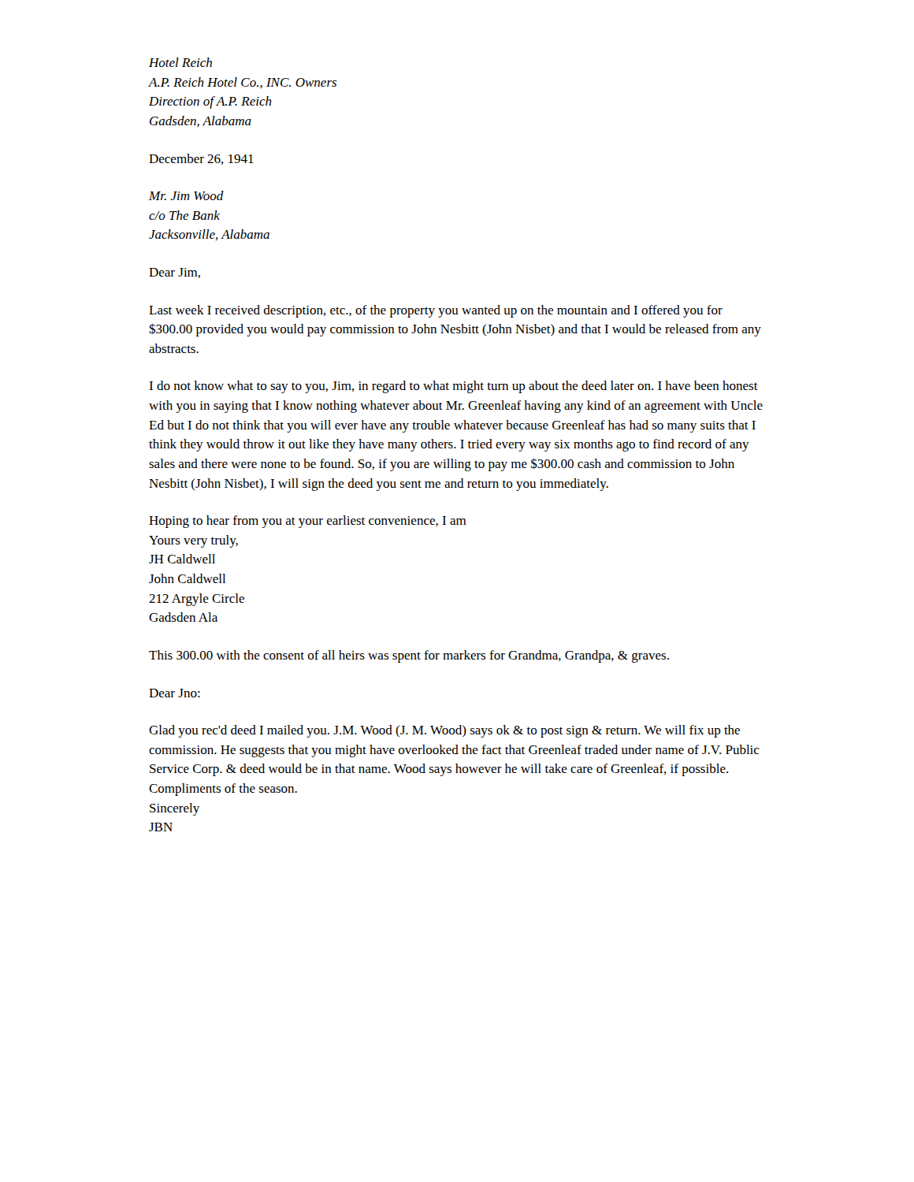Hotel Reich
A.P. Reich Hotel Co., INC. Owners
Direction of A.P. Reich
Gadsden, Alabama
December 26, 1941
Mr. Jim Wood
c/o The Bank
Jacksonville, Alabama
Dear Jim,
Last week I received description, etc., of the property you wanted up on the mountain and I offered you for $300.00 provided you would pay commission to John Nesbitt (John Nisbet) and that I would be released from any abstracts.
I do not know what to say to you, Jim, in regard to what might turn up about the deed later on. I have been honest with you in saying that I know nothing whatever about Mr. Greenleaf having any kind of an agreement with Uncle Ed but I do not think that you will ever have any trouble whatever because Greenleaf has had so many suits that I think they would throw it out like they have many others. I tried every way six months ago to find record of any sales and there were none to be found. So, if you are willing to pay me $300.00 cash and commission to John Nesbitt (John Nisbet), I will sign the deed you sent me and return to you immediately.
Hoping to hear from you at your earliest convenience, I am
Yours very truly,
JH Caldwell
John Caldwell
212 Argyle Circle
Gadsden Ala
This 300.00 with the consent of all heirs was spent for markers for Grandma, Grandpa, & graves.
Dear Jno:
Glad you rec'd deed I mailed you. J.M. Wood (J. M. Wood) says ok & to post sign & return. We will fix up the commission. He suggests that you might have overlooked the fact that Greenleaf traded under name of J.V. Public Service Corp. & deed would be in that name. Wood says however he will take care of Greenleaf, if possible.
Compliments of the season.
Sincerely
JBN